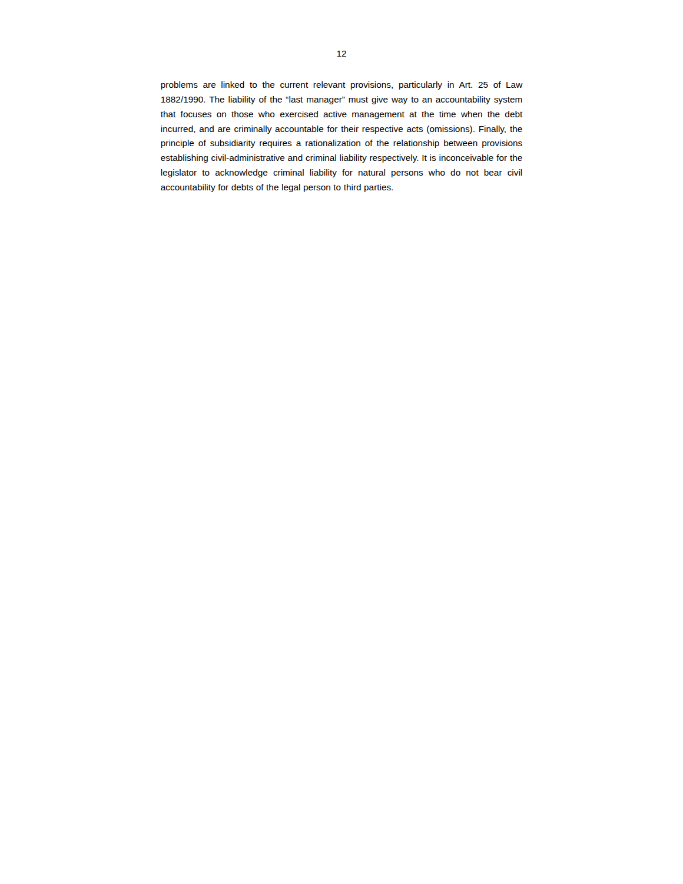12
problems are linked to the current relevant provisions, particularly in Art. 25 of Law 1882/1990. The liability of the “last manager” must give way to an accountability system that focuses on those who exercised active management at the time when the debt incurred, and are criminally accountable for their respective acts (omissions). Finally, the principle of subsidiarity requires a rationalization of the relationship between provisions establishing civil-administrative and criminal liability respectively. It is inconceivable for the legislator to acknowledge criminal liability for natural persons who do not bear civil accountability for debts of the legal person to third parties.